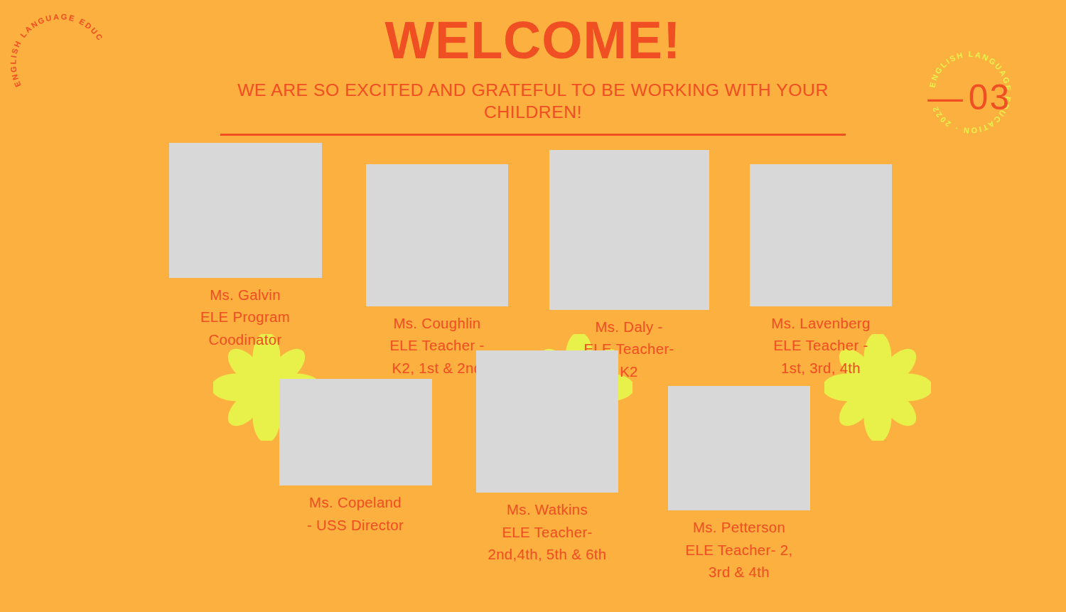ENGLISH LANGUAGE EDUCATION
ENGLISH LANGUAGE EDUCATION · 2022 ·
WELCOME!
WE ARE SO EXCITED AND GRATEFUL TO BE WORKING WITH YOUR CHILDREN!
—03
Ms. Galvin ELE Program Coodinator
Ms. Coughlin ELE Teacher - K2, 1st & 2nd
Ms. Daly - ELE Teacher- K2
Ms. Lavenberg ELE Teacher - 1st, 3rd, 4th
Ms. Copeland - USS Director
Ms. Watkins ELE Teacher- 2nd,4th, 5th & 6th
Ms. Petterson ELE Teacher- 2, 3rd & 4th